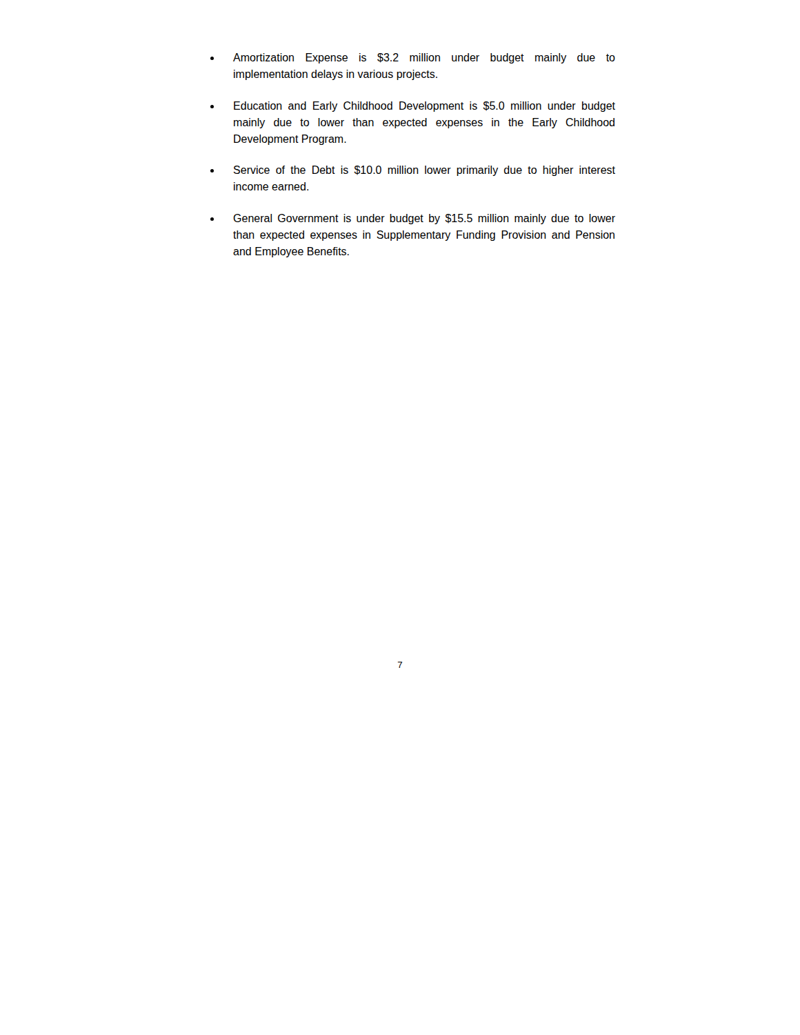Amortization Expense is $3.2 million under budget mainly due to implementation delays in various projects.
Education and Early Childhood Development is $5.0 million under budget mainly due to lower than expected expenses in the Early Childhood Development Program.
Service of the Debt is $10.0 million lower primarily due to higher interest income earned.
General Government is under budget by $15.5 million mainly due to lower than expected expenses in Supplementary Funding Provision and Pension and Employee Benefits.
7